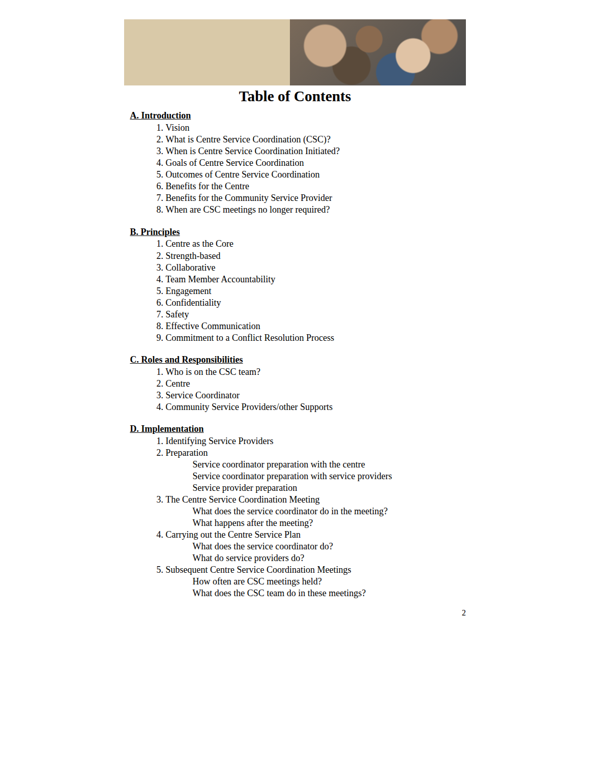Table of Contents
A. Introduction
Vision
What is Centre Service Coordination (CSC)?
When is Centre Service Coordination Initiated?
Goals of Centre Service Coordination
Outcomes of Centre Service Coordination
Benefits for the Centre
Benefits for the Community Service Provider
When are CSC meetings no longer required?
B. Principles
Centre as the Core
Strength-based
Collaborative
Team Member Accountability
Engagement
Confidentiality
Safety
Effective Communication
Commitment to a Conflict Resolution Process
C. Roles and Responsibilities
Who is on the CSC team?
Centre
Service Coordinator
Community Service Providers/other Supports
D. Implementation
Identifying Service Providers
Preparation
Service coordinator preparation with the centre
Service coordinator preparation with service providers
Service provider preparation
The Centre Service Coordination Meeting
What does the service coordinator do in the meeting?
What happens after the meeting?
Carrying out the Centre Service Plan
What does the service coordinator do?
What do service providers do?
Subsequent Centre Service Coordination Meetings
How often are CSC meetings held?
What does the CSC team do in these meetings?
2